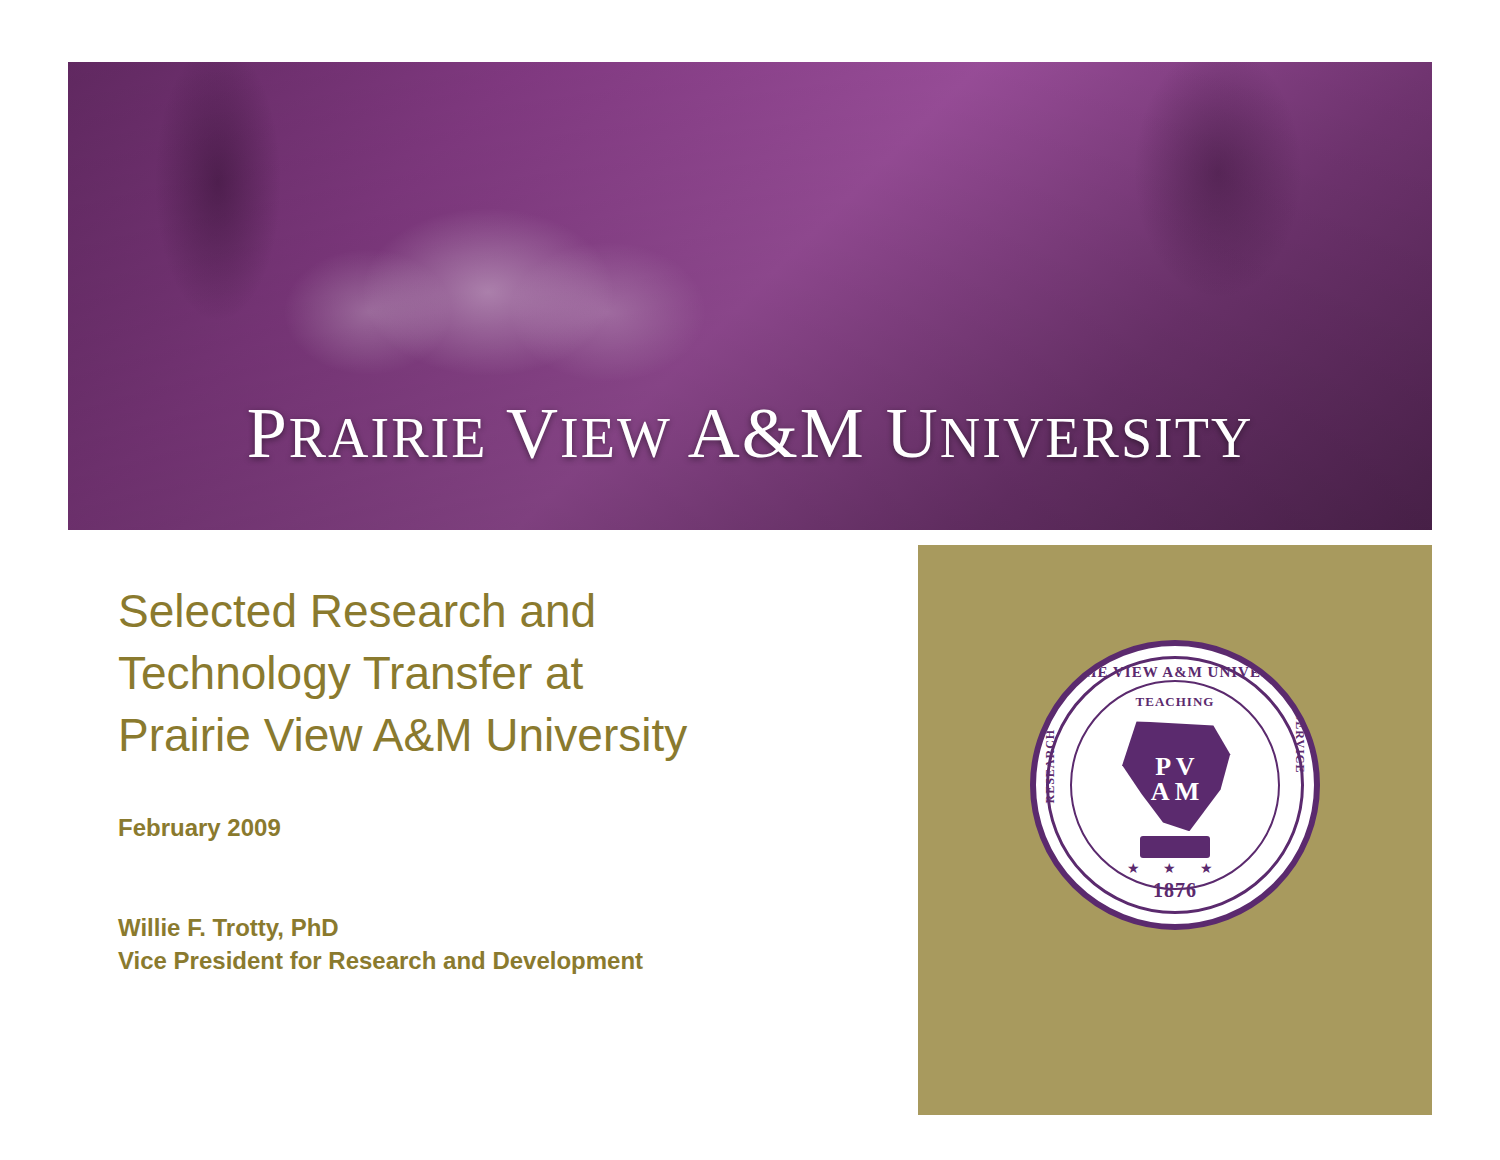PRAIRIE VIEW A&M UNIVERSITY
PRAIRIE VIEW A&M UNIVERSITY
TEACHING
RESEARCH
SERVICE
P V
A M
★ ★ ★
1876
Selected Research and
Technology Transfer at
Prairie View A&M University
February 2009
Willie F. Trotty, PhD
Vice President for Research and Development